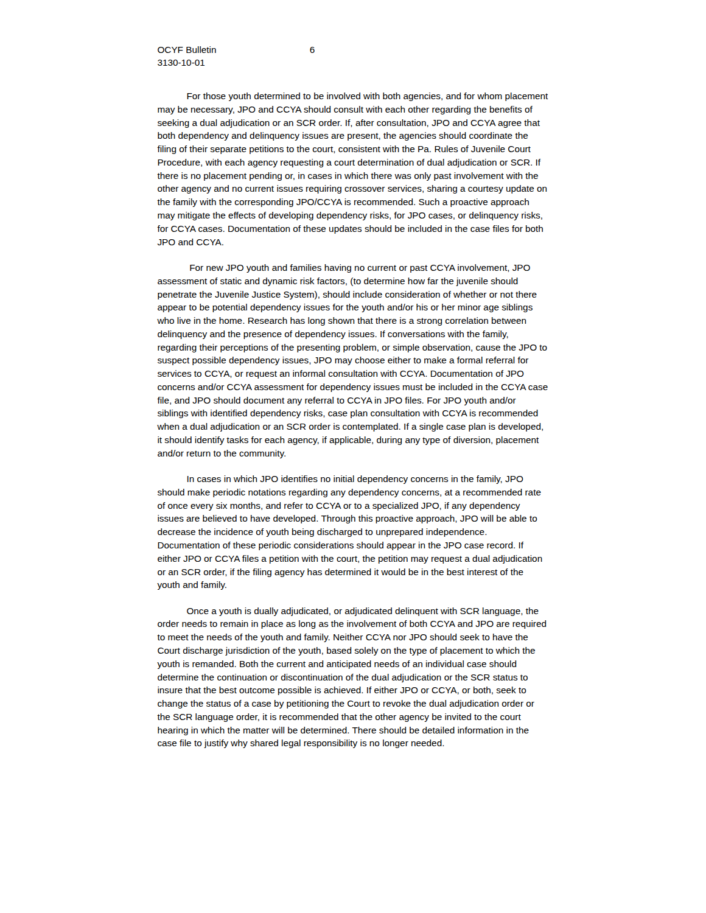OCYF Bulletin 6 3130-10-01
For those youth determined to be involved with both agencies, and for whom placement may be necessary, JPO and CCYA should consult with each other regarding the benefits of seeking a dual adjudication or an SCR order. If, after consultation, JPO and CCYA agree that both dependency and delinquency issues are present, the agencies should coordinate the filing of their separate petitions to the court, consistent with the Pa. Rules of Juvenile Court Procedure, with each agency requesting a court determination of dual adjudication or SCR. If there is no placement pending or, in cases in which there was only past involvement with the other agency and no current issues requiring crossover services, sharing a courtesy update on the family with the corresponding JPO/CCYA is recommended. Such a proactive approach may mitigate the effects of developing dependency risks, for JPO cases, or delinquency risks, for CCYA cases. Documentation of these updates should be included in the case files for both JPO and CCYA.
For new JPO youth and families having no current or past CCYA involvement, JPO assessment of static and dynamic risk factors, (to determine how far the juvenile should penetrate the Juvenile Justice System), should include consideration of whether or not there appear to be potential dependency issues for the youth and/or his or her minor age siblings who live in the home. Research has long shown that there is a strong correlation between delinquency and the presence of dependency issues. If conversations with the family, regarding their perceptions of the presenting problem, or simple observation, cause the JPO to suspect possible dependency issues, JPO may choose either to make a formal referral for services to CCYA, or request an informal consultation with CCYA. Documentation of JPO concerns and/or CCYA assessment for dependency issues must be included in the CCYA case file, and JPO should document any referral to CCYA in JPO files. For JPO youth and/or siblings with identified dependency risks, case plan consultation with CCYA is recommended when a dual adjudication or an SCR order is contemplated. If a single case plan is developed, it should identify tasks for each agency, if applicable, during any type of diversion, placement and/or return to the community.
In cases in which JPO identifies no initial dependency concerns in the family, JPO should make periodic notations regarding any dependency concerns, at a recommended rate of once every six months, and refer to CCYA or to a specialized JPO, if any dependency issues are believed to have developed. Through this proactive approach, JPO will be able to decrease the incidence of youth being discharged to unprepared independence. Documentation of these periodic considerations should appear in the JPO case record. If either JPO or CCYA files a petition with the court, the petition may request a dual adjudication or an SCR order, if the filing agency has determined it would be in the best interest of the youth and family.
Once a youth is dually adjudicated, or adjudicated delinquent with SCR language, the order needs to remain in place as long as the involvement of both CCYA and JPO are required to meet the needs of the youth and family. Neither CCYA nor JPO should seek to have the Court discharge jurisdiction of the youth, based solely on the type of placement to which the youth is remanded. Both the current and anticipated needs of an individual case should determine the continuation or discontinuation of the dual adjudication or the SCR status to insure that the best outcome possible is achieved. If either JPO or CCYA, or both, seek to change the status of a case by petitioning the Court to revoke the dual adjudication order or the SCR language order, it is recommended that the other agency be invited to the court hearing in which the matter will be determined. There should be detailed information in the case file to justify why shared legal responsibility is no longer needed.